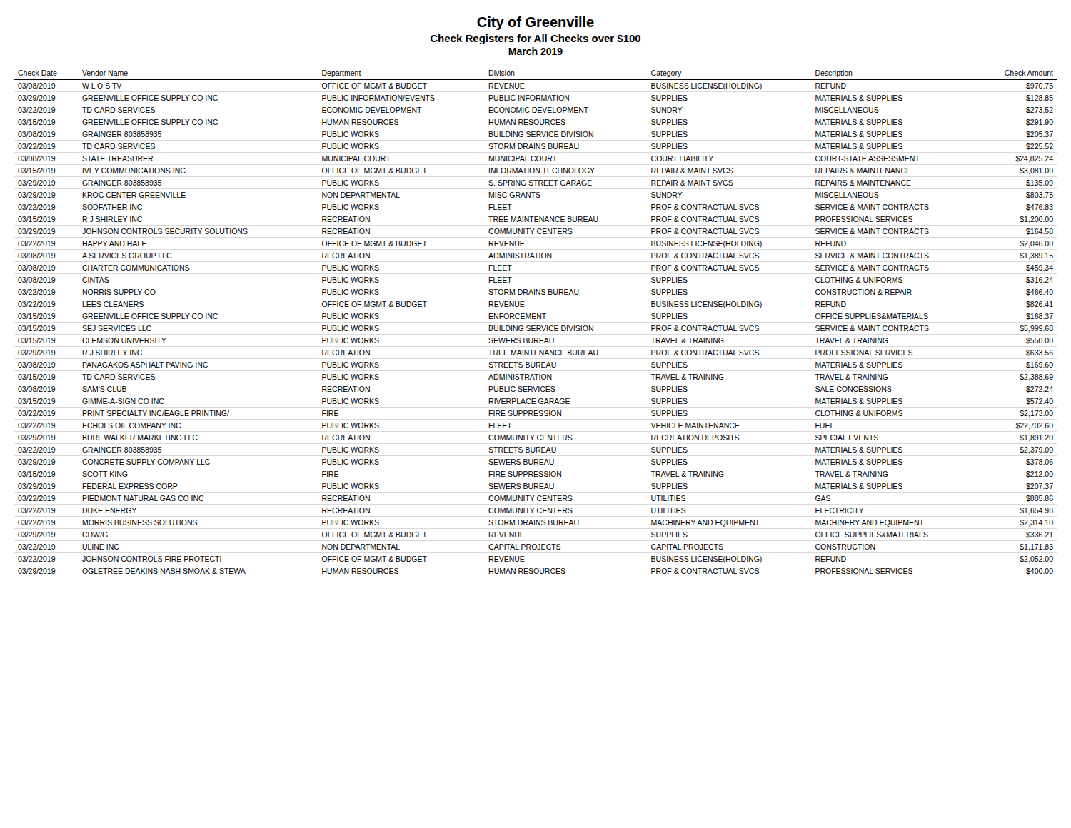City of Greenville
Check Registers for All Checks over $100
March 2019
| Check Date | Vendor Name | Department | Division | Category | Description | Check Amount |
| --- | --- | --- | --- | --- | --- | --- |
| 03/08/2019 | W L O S TV | OFFICE OF MGMT & BUDGET | REVENUE | BUSINESS LICENSE(HOLDING) | REFUND | $970.75 |
| 03/29/2019 | GREENVILLE OFFICE SUPPLY CO INC | PUBLIC INFORMATION/EVENTS | PUBLIC INFORMATION | SUPPLIES | MATERIALS & SUPPLIES | $128.85 |
| 03/22/2019 | TD CARD SERVICES | ECONOMIC DEVELOPMENT | ECONOMIC DEVELOPMENT | SUNDRY | MISCELLANEOUS | $273.52 |
| 03/15/2019 | GREENVILLE OFFICE SUPPLY CO INC | HUMAN RESOURCES | HUMAN RESOURCES | SUPPLIES | MATERIALS & SUPPLIES | $291.90 |
| 03/08/2019 | GRAINGER 803858935 | PUBLIC WORKS | BUILDING SERVICE DIVISION | SUPPLIES | MATERIALS & SUPPLIES | $205.37 |
| 03/22/2019 | TD CARD SERVICES | PUBLIC WORKS | STORM DRAINS BUREAU | SUPPLIES | MATERIALS & SUPPLIES | $225.52 |
| 03/08/2019 | STATE TREASURER | MUNICIPAL COURT | MUNICIPAL COURT | COURT LIABILITY | COURT-STATE ASSESSMENT | $24,825.24 |
| 03/15/2019 | IVEY COMMUNICATIONS INC | OFFICE OF MGMT & BUDGET | INFORMATION TECHNOLOGY | REPAIR & MAINT SVCS | REPAIRS & MAINTENANCE | $3,081.00 |
| 03/29/2019 | GRAINGER 803858935 | PUBLIC WORKS | S. SPRING STREET GARAGE | REPAIR & MAINT SVCS | REPAIRS & MAINTENANCE | $135.09 |
| 03/29/2019 | KROC CENTER GREENVILLE | NON DEPARTMENTAL | MISC GRANTS | SUNDRY | MISCELLANEOUS | $803.75 |
| 03/22/2019 | SODFATHER INC | PUBLIC WORKS | FLEET | PROF & CONTRACTUAL SVCS | SERVICE & MAINT CONTRACTS | $476.83 |
| 03/15/2019 | R J SHIRLEY INC | RECREATION | TREE MAINTENANCE BUREAU | PROF & CONTRACTUAL SVCS | PROFESSIONAL SERVICES | $1,200.00 |
| 03/29/2019 | JOHNSON CONTROLS SECURITY SOLUTIONS | RECREATION | COMMUNITY CENTERS | PROF & CONTRACTUAL SVCS | SERVICE & MAINT CONTRACTS | $164.58 |
| 03/22/2019 | HAPPY AND HALE | OFFICE OF MGMT & BUDGET | REVENUE | BUSINESS LICENSE(HOLDING) | REFUND | $2,046.00 |
| 03/08/2019 | A SERVICES GROUP LLC | RECREATION | ADMINISTRATION | PROF & CONTRACTUAL SVCS | SERVICE & MAINT CONTRACTS | $1,389.15 |
| 03/08/2019 | CHARTER COMMUNICATIONS | PUBLIC WORKS | FLEET | PROF & CONTRACTUAL SVCS | SERVICE & MAINT CONTRACTS | $459.34 |
| 03/08/2019 | CINTAS | PUBLIC WORKS | FLEET | SUPPLIES | CLOTHING & UNIFORMS | $316.24 |
| 03/22/2019 | NORRIS SUPPLY CO | PUBLIC WORKS | STORM DRAINS BUREAU | SUPPLIES | CONSTRUCTION & REPAIR | $466.40 |
| 03/22/2019 | LEES CLEANERS | OFFICE OF MGMT & BUDGET | REVENUE | BUSINESS LICENSE(HOLDING) | REFUND | $826.41 |
| 03/15/2019 | GREENVILLE OFFICE SUPPLY CO INC | PUBLIC WORKS | ENFORCEMENT | SUPPLIES | OFFICE SUPPLIES&MATERIALS | $168.37 |
| 03/15/2019 | SEJ SERVICES LLC | PUBLIC WORKS | BUILDING SERVICE DIVISION | PROF & CONTRACTUAL SVCS | SERVICE & MAINT CONTRACTS | $5,999.68 |
| 03/15/2019 | CLEMSON UNIVERSITY | PUBLIC WORKS | SEWERS BUREAU | TRAVEL & TRAINING | TRAVEL & TRAINING | $550.00 |
| 03/29/2019 | R J SHIRLEY INC | RECREATION | TREE MAINTENANCE BUREAU | PROF & CONTRACTUAL SVCS | PROFESSIONAL SERVICES | $633.56 |
| 03/08/2019 | PANAGAKOS ASPHALT PAVING INC | PUBLIC WORKS | STREETS BUREAU | SUPPLIES | MATERIALS & SUPPLIES | $169.60 |
| 03/15/2019 | TD CARD SERVICES | PUBLIC WORKS | ADMINISTRATION | TRAVEL & TRAINING | TRAVEL & TRAINING | $2,388.69 |
| 03/08/2019 | SAM'S CLUB | RECREATION | PUBLIC SERVICES | SUPPLIES | SALE CONCESSIONS | $272.24 |
| 03/15/2019 | GIMME-A-SIGN CO INC | PUBLIC WORKS | RIVERPLACE GARAGE | SUPPLIES | MATERIALS & SUPPLIES | $572.40 |
| 03/22/2019 | PRINT SPECIALTY INC/EAGLE PRINTING/ | FIRE | FIRE SUPPRESSION | SUPPLIES | CLOTHING & UNIFORMS | $2,173.00 |
| 03/22/2019 | ECHOLS OIL COMPANY INC | PUBLIC WORKS | FLEET | VEHICLE MAINTENANCE | FUEL | $22,702.60 |
| 03/29/2019 | BURL WALKER MARKETING LLC | RECREATION | COMMUNITY CENTERS | RECREATION DEPOSITS | SPECIAL EVENTS | $1,891.20 |
| 03/22/2019 | GRAINGER 803858935 | PUBLIC WORKS | STREETS BUREAU | SUPPLIES | MATERIALS & SUPPLIES | $2,379.00 |
| 03/29/2019 | CONCRETE SUPPLY COMPANY LLC | PUBLIC WORKS | SEWERS BUREAU | SUPPLIES | MATERIALS & SUPPLIES | $378.06 |
| 03/15/2019 | SCOTT KING | FIRE | FIRE SUPPRESSION | TRAVEL & TRAINING | TRAVEL & TRAINING | $212.00 |
| 03/29/2019 | FEDERAL EXPRESS CORP | PUBLIC WORKS | SEWERS BUREAU | SUPPLIES | MATERIALS & SUPPLIES | $207.37 |
| 03/22/2019 | PIEDMONT NATURAL GAS CO INC | RECREATION | COMMUNITY CENTERS | UTILITIES | GAS | $885.86 |
| 03/22/2019 | DUKE ENERGY | RECREATION | COMMUNITY CENTERS | UTILITIES | ELECTRICITY | $1,654.98 |
| 03/22/2019 | MORRIS BUSINESS SOLUTIONS | PUBLIC WORKS | STORM DRAINS BUREAU | MACHINERY AND EQUIPMENT | MACHINERY AND EQUIPMENT | $2,314.10 |
| 03/29/2019 | CDW/G | OFFICE OF MGMT & BUDGET | REVENUE | SUPPLIES | OFFICE SUPPLIES&MATERIALS | $336.21 |
| 03/22/2019 | ULINE INC | NON DEPARTMENTAL | CAPITAL PROJECTS | CAPITAL PROJECTS | CONSTRUCTION | $1,171.83 |
| 03/22/2019 | JOHNSON CONTROLS FIRE PROTECTI | OFFICE OF MGMT & BUDGET | REVENUE | BUSINESS LICENSE(HOLDING) | REFUND | $2,052.00 |
| 03/29/2019 | OGLETREE DEAKINS NASH SMOAK & STEWA | HUMAN RESOURCES | HUMAN RESOURCES | PROF & CONTRACTUAL SVCS | PROFESSIONAL SERVICES | $400.00 |